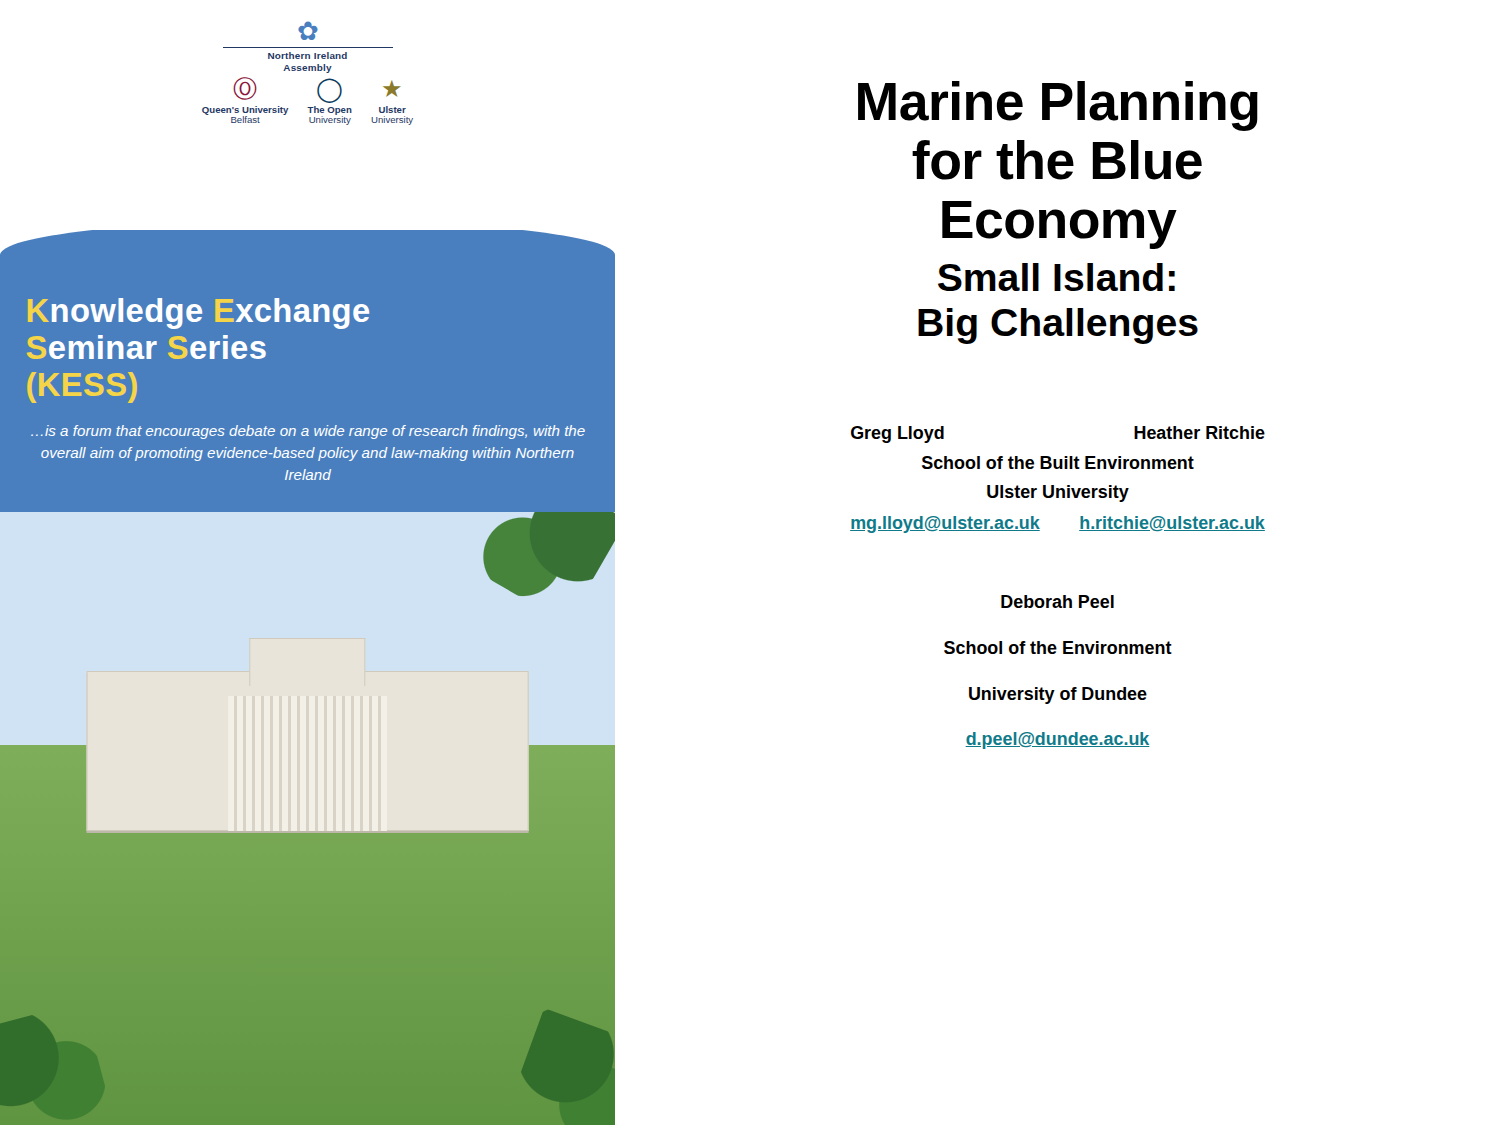✿ Northern Ireland
Assembly
Ⓞ Queen's University Belfast
◯ The Open University
★ Ulster University
Knowledge Exchange
Seminar Series
(KESS)
…is a forum that encourages debate on a wide range of research findings, with the overall aim of promoting evidence-based policy and law-making within Northern Ireland
Marine Planning
for the Blue
Economy
Small Island:
Big Challenges
Greg Lloyd Heather Ritchie
School of the Built Environment
Ulster University
mg.lloyd@ulster.ac.uk h.ritchie@ulster.ac.uk
Deborah Peel
School of the Environment
University of Dundee
d.peel@dundee.ac.uk